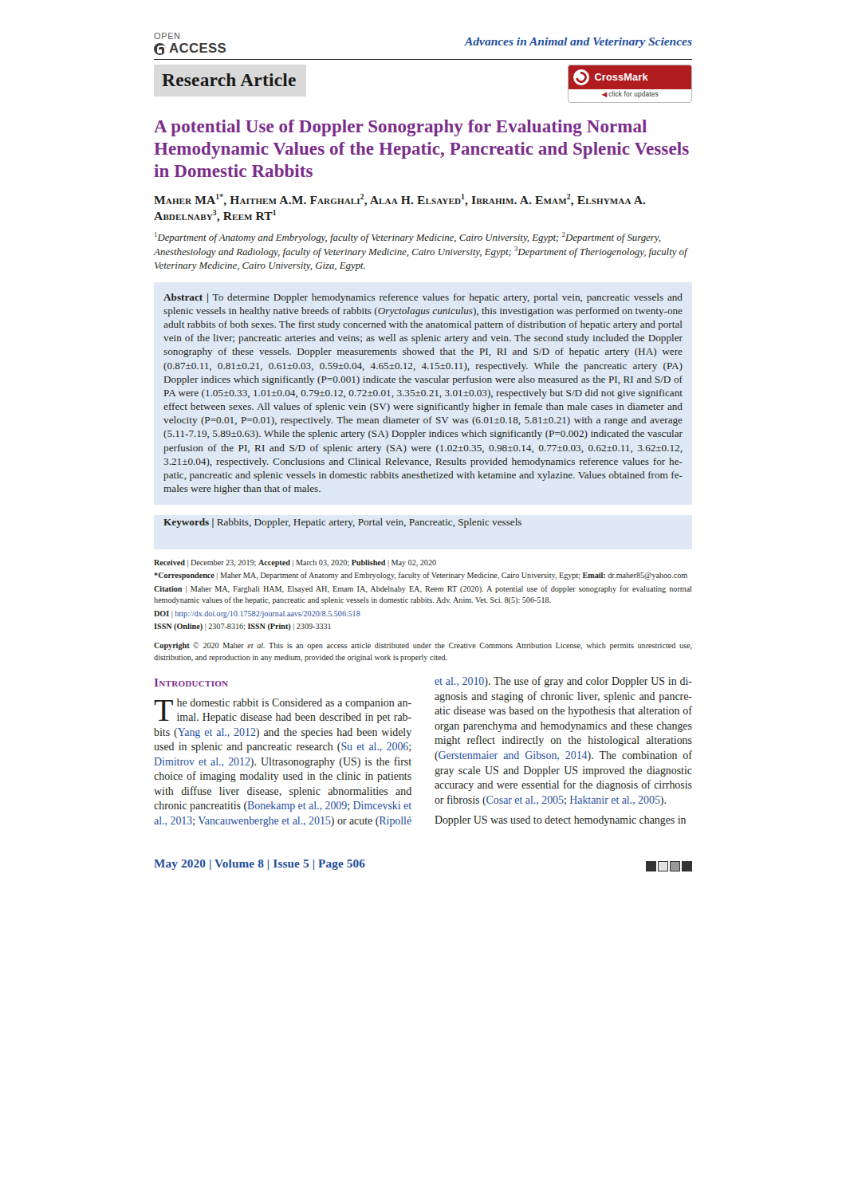OPEN
ACCESS
Advances in Animal and Veterinary Sciences
Research Article
CrossMark
◀ click for updates
A potential Use of Doppler Sonography for Evaluating Normal Hemodynamic Values of the Hepatic, Pancreatic and Splenic Vessels in Domestic Rabbits
Maher MA1*, Haithem A.M. Farghali2, Alaa H. Elsayed1, Ibrahim. A. Emam2, Elshymaa A. Abdelnaby3, Reem RT1
1Department of Anatomy and Embryology, faculty of Veterinary Medicine, Cairo University, Egypt; 2Department of Surgery, Anesthesiology and Radiology, faculty of Veterinary Medicine, Cairo University, Egypt; 3Department of Theriogenology, faculty of Veterinary Medicine, Cairo University, Giza, Egypt.
Abstract | To determine Doppler hemodynamics reference values for hepatic artery, portal vein, pancreatic vessels and splenic vessels in healthy native breeds of rabbits (Oryctolagus cuniculus), this investigation was performed on twenty-one adult rabbits of both sexes. The first study concerned with the anatomical pattern of distribution of hepatic artery and portal vein of the liver; pancreatic arteries and veins; as well as splenic artery and vein. The second study included the Doppler sonography of these vessels. Doppler measurements showed that the PI, RI and S/D of hepatic artery (HA) were (0.87±0.11, 0.81±0.21, 0.61±0.03, 0.59±0.04, 4.65±0.12, 4.15±0.11), respectively. While the pancreatic artery (PA) Doppler indices which significantly (P=0.001) indicate the vascular perfusion were also measured as the PI, RI and S/D of PA were (1.05±0.33, 1.01±0.04, 0.79±0.12, 0.72±0.01, 3.35±0.21, 3.01±0.03), respectively but S/D did not give significant effect between sexes. All values of splenic vein (SV) were significantly higher in female than male cases in diameter and velocity (P=0.01, P=0.01), respectively. The mean diameter of SV was (6.01±0.18, 5.81±0.21) with a range and average (5.11-7.19, 5.89±0.63). While the splenic artery (SA) Doppler indices which significantly (P=0.002) indicated the vascular perfusion of the PI, RI and S/D of splenic artery (SA) were (1.02±0.35, 0.98±0.14, 0.77±0.03, 0.62±0.11, 3.62±0.12, 3.21±0.04), respectively. Conclusions and Clinical Relevance, Results provided hemodynamics reference values for hepatic, pancreatic and splenic vessels in domestic rabbits anesthetized with ketamine and xylazine. Values obtained from females were higher than that of males.
Keywords | Rabbits, Doppler, Hepatic artery, Portal vein, Pancreatic, Splenic vessels
Received | December 23, 2019; Accepted | March 03, 2020; Published | May 02, 2020
*Correspondence | Maher MA, Department of Anatomy and Embryology, faculty of Veterinary Medicine, Cairo University, Egypt; Email: dr.maher85@yahoo.com
Citation | Maher MA, Farghali HAM, Elsayed AH, Emam IA, Abdelnaby EA, Reem RT (2020). A potential use of doppler sonography for evaluating normal hemodynamic values of the hepatic, pancreatic and splenic vessels in domestic rabbits. Adv. Anim. Vet. Sci. 8(5): 506-518.
DOI | http://dx.doi.org/10.17582/journal.aavs/2020/8.5.506.518
ISSN (Online) | 2307-8316; ISSN (Print) | 2309-3331
Copyright © 2020 Maher et al. This is an open access article distributed under the Creative Commons Attribution License, which permits unrestricted use, distribution, and reproduction in any medium, provided the original work is properly cited.
Introduction
The domestic rabbit is Considered as a companion animal. Hepatic disease had been described in pet rabbits (Yang et al., 2012) and the species had been widely used in splenic and pancreatic research (Su et al., 2006; Dimitrov et al., 2012). Ultrasonography (US) is the first choice of imaging modality used in the clinic in patients with diffuse liver disease, splenic abnormalities and chronic pancreatitis (Bonekamp et al., 2009; Dimcevski et al., 2013; Vancauwenberghe et al., 2015) or acute (Ripollé et al., 2010). The use of gray and color Doppler US in diagnosis and staging of chronic liver, splenic and pancreatic disease was based on the hypothesis that alteration of organ parenchyma and hemodynamics and these changes might reflect indirectly on the histological alterations (Gerstenmaier and Gibson, 2014). The combination of gray scale US and Doppler US improved the diagnostic accuracy and were essential for the diagnosis of cirrhosis or fibrosis (Cosar et al., 2005; Haktanir et al., 2005).
Doppler US was used to detect hemodynamic changes in
May 2020 | Volume 8 | Issue 5 | Page 506